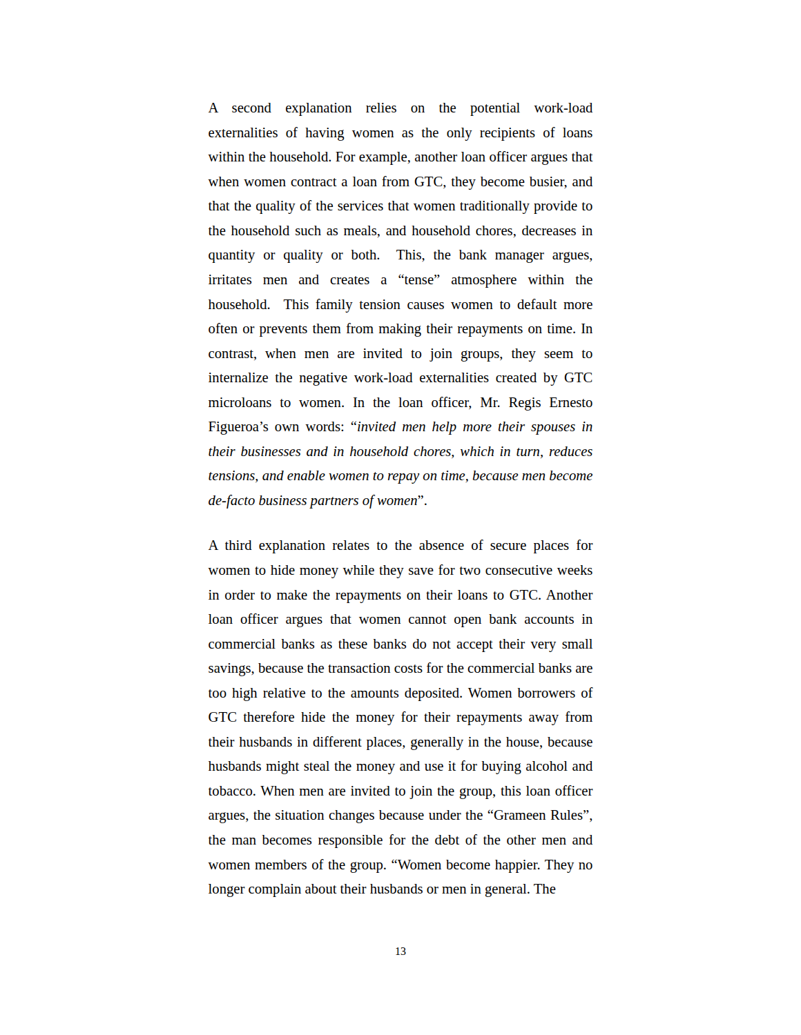A second explanation relies on the potential work-load externalities of having women as the only recipients of loans within the household. For example, another loan officer argues that when women contract a loan from GTC, they become busier, and that the quality of the services that women traditionally provide to the household such as meals, and household chores, decreases in quantity or quality or both. This, the bank manager argues, irritates men and creates a “tense” atmosphere within the household. This family tension causes women to default more often or prevents them from making their repayments on time. In contrast, when men are invited to join groups, they seem to internalize the negative work-load externalities created by GTC microloans to women. In the loan officer, Mr. Regis Ernesto Figueroa’s own words: “invited men help more their spouses in their businesses and in household chores, which in turn, reduces tensions, and enable women to repay on time, because men become de-facto business partners of women”.
A third explanation relates to the absence of secure places for women to hide money while they save for two consecutive weeks in order to make the repayments on their loans to GTC. Another loan officer argues that women cannot open bank accounts in commercial banks as these banks do not accept their very small savings, because the transaction costs for the commercial banks are too high relative to the amounts deposited. Women borrowers of GTC therefore hide the money for their repayments away from their husbands in different places, generally in the house, because husbands might steal the money and use it for buying alcohol and tobacco. When men are invited to join the group, this loan officer argues, the situation changes because under the “Grameen Rules”, the man becomes responsible for the debt of the other men and women members of the group. “Women become happier. They no longer complain about their husbands or men in general. The
13